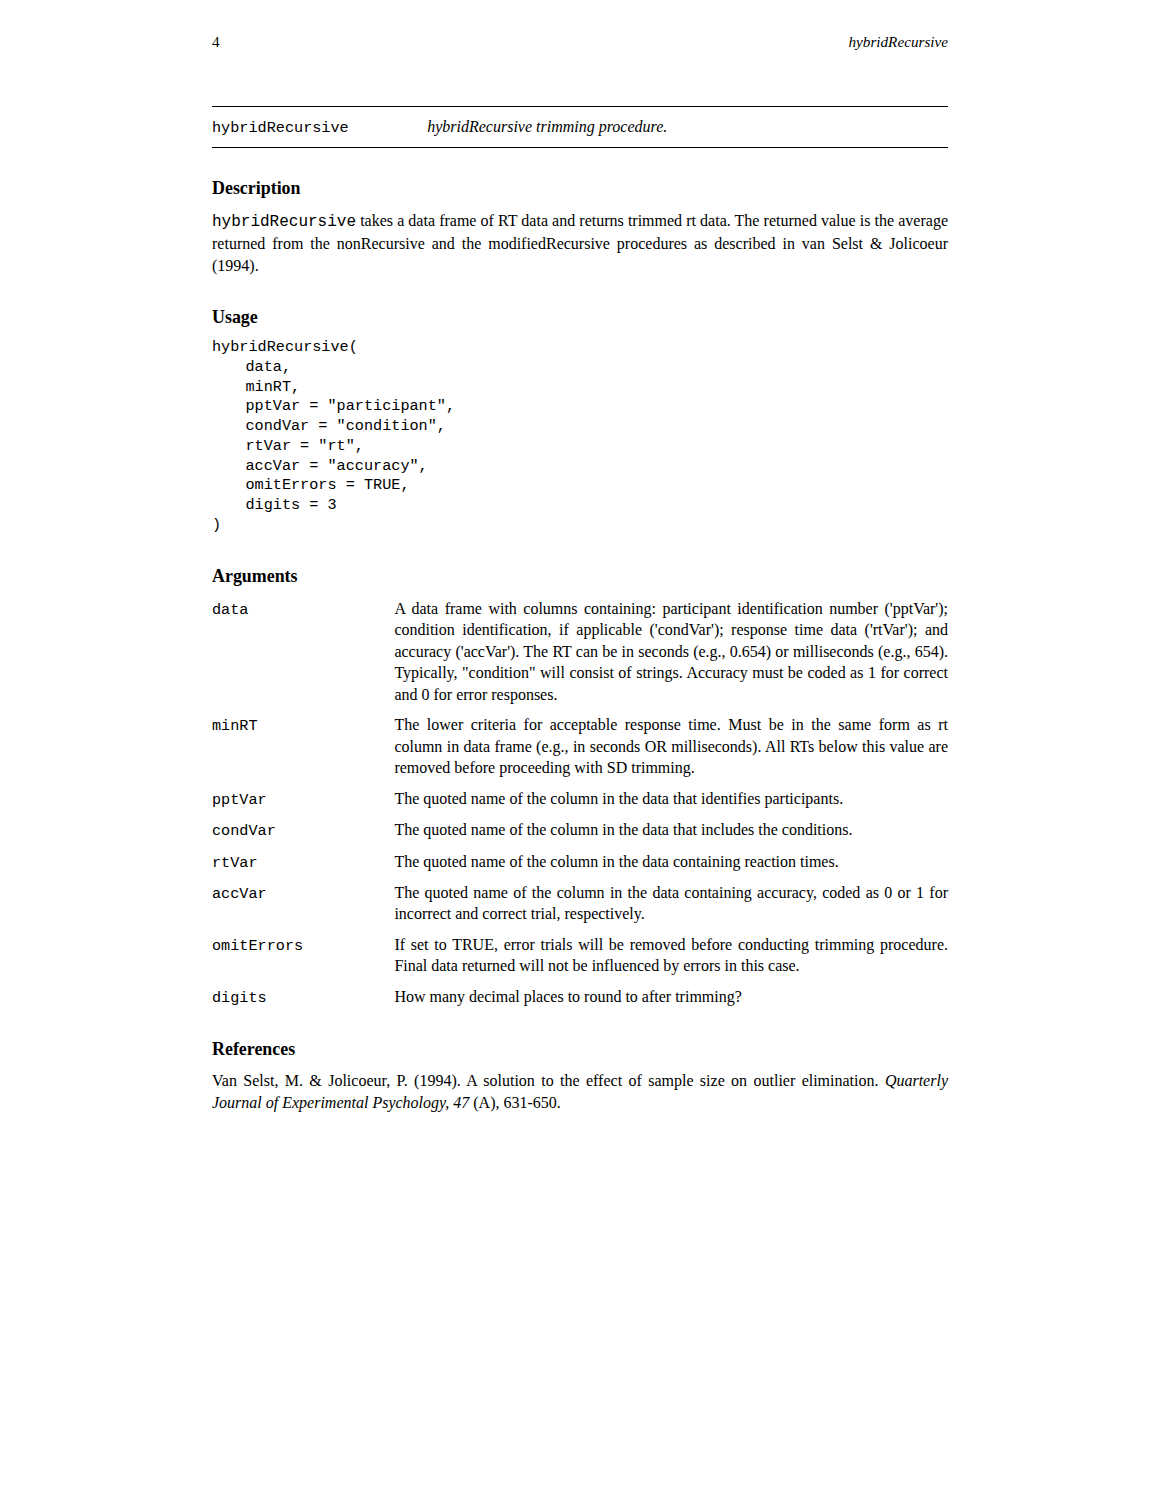4 hybridRecursive
hybridRecursive hybridRecursive trimming procedure.
Description
hybridRecursive takes a data frame of RT data and returns trimmed rt data. The returned value is the average returned from the nonRecursive and the modifiedRecursive procedures as described in van Selst & Jolicoeur (1994).
Usage
hybridRecursive(
data,
minRT,
pptVar = "participant",
condVar = "condition",
rtVar = "rt",
accVar = "accuracy",
omitErrors = TRUE,
digits = 3
)
Arguments
data
A data frame with columns containing: participant identification number ('pptVar'); condition identification, if applicable ('condVar'); response time data ('rtVar'); and accuracy ('accVar'). The RT can be in seconds (e.g., 0.654) or milliseconds (e.g., 654). Typically, "condition" will consist of strings. Accuracy must be coded as 1 for correct and 0 for error responses.
minRT
The lower criteria for acceptable response time. Must be in the same form as rt column in data frame (e.g., in seconds OR milliseconds). All RTs below this value are removed before proceeding with SD trimming.
pptVar
The quoted name of the column in the data that identifies participants.
condVar
The quoted name of the column in the data that includes the conditions.
rtVar
The quoted name of the column in the data containing reaction times.
accVar
The quoted name of the column in the data containing accuracy, coded as 0 or 1 for incorrect and correct trial, respectively.
omitErrors
If set to TRUE, error trials will be removed before conducting trimming procedure. Final data returned will not be influenced by errors in this case.
digits
How many decimal places to round to after trimming?
References
Van Selst, M. & Jolicoeur, P. (1994). A solution to the effect of sample size on outlier elimination. Quarterly Journal of Experimental Psychology, 47 (A), 631-650.